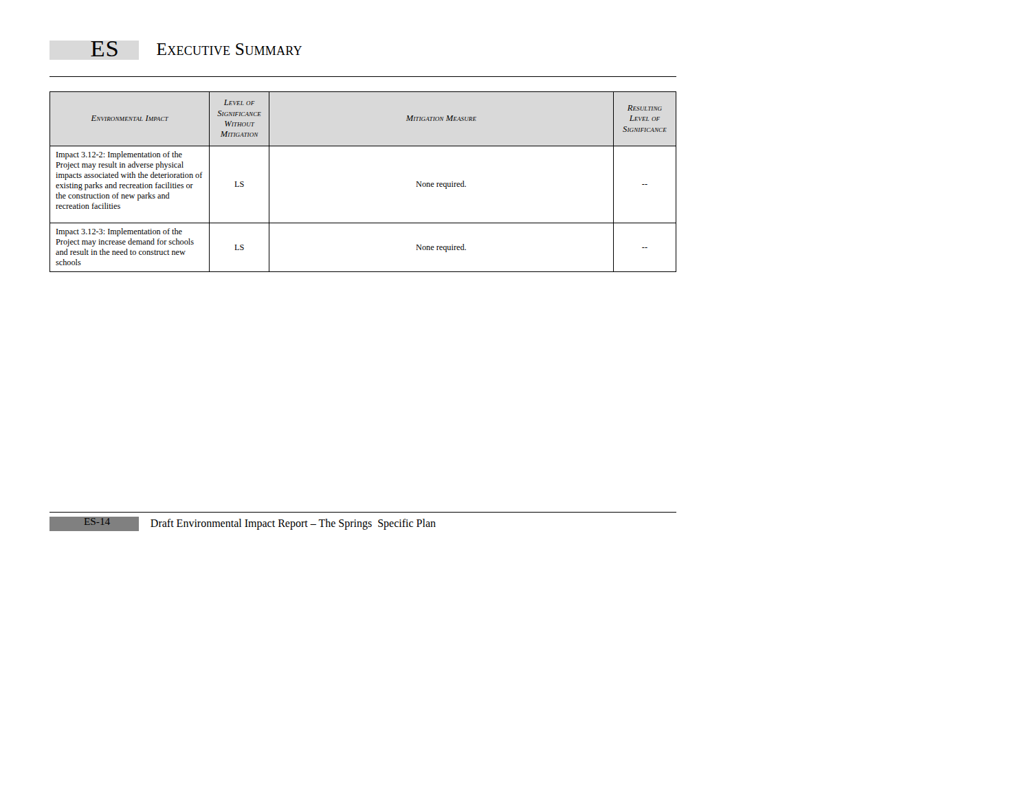ES
Executive Summary
| Environmental Impact | Level of Significance Without Mitigation | Mitigation Measure | Resulting Level of Significance |
| --- | --- | --- | --- |
| Impact 3.12-2: Implementation of the Project may result in adverse physical impacts associated with the deterioration of existing parks and recreation facilities or the construction of new parks and recreation facilities | LS | None required. | -- |
| Impact 3.12-3: Implementation of the Project may increase demand for schools and result in the need to construct new schools | LS | None required. | -- |
ES-14
Draft Environmental Impact Report – The Springs Specific Plan